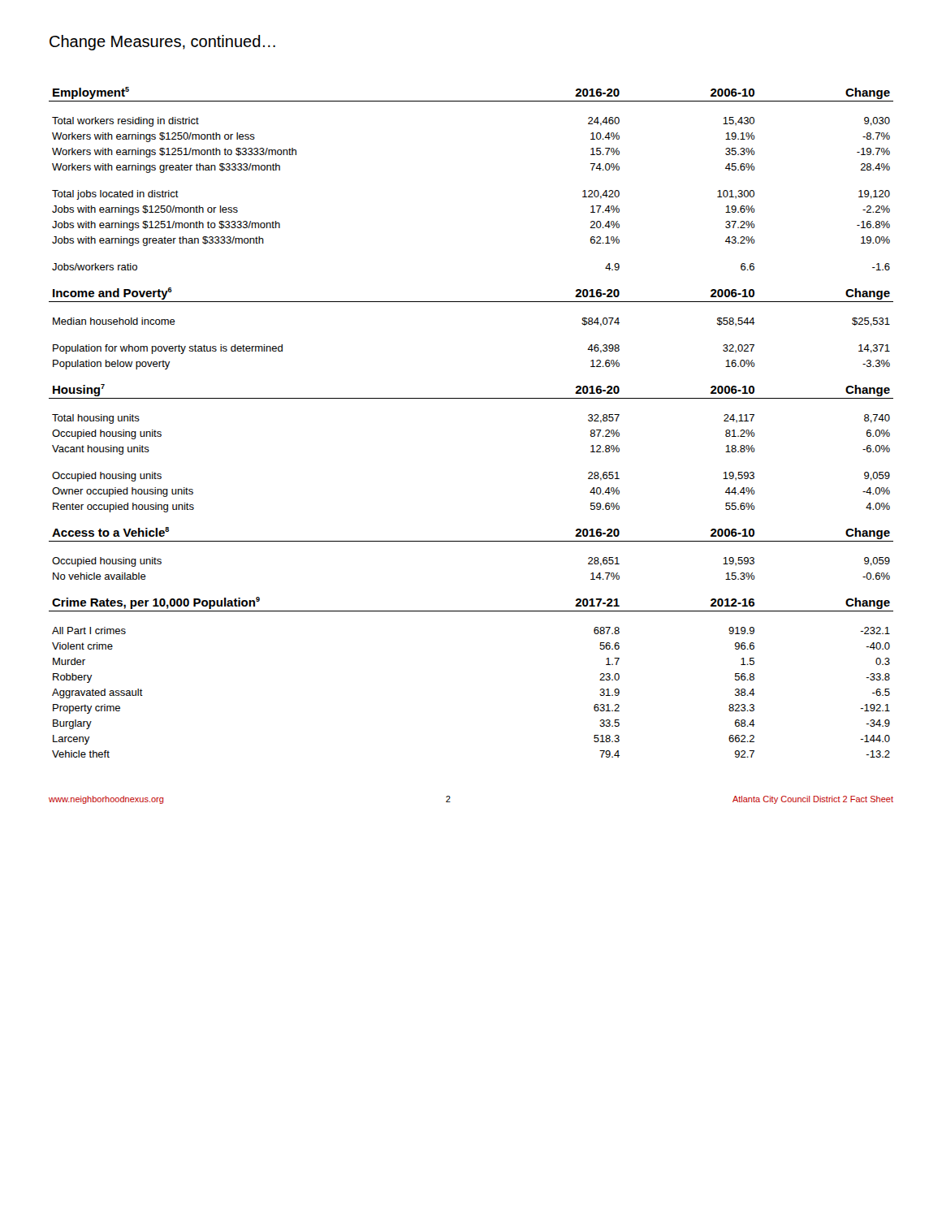Change Measures, continued…
| Employment 5 | 2016-20 | 2006-10 | Change |
| --- | --- | --- | --- |
| Total workers residing in district | 24,460 | 15,430 | 9,030 |
| Workers with earnings $1250/month or less | 10.4% | 19.1% | -8.7% |
| Workers with earnings $1251/month to $3333/month | 15.7% | 35.3% | -19.7% |
| Workers with earnings greater than $3333/month | 74.0% | 45.6% | 28.4% |
| Total jobs located in district | 120,420 | 101,300 | 19,120 |
| Jobs with earnings $1250/month or less | 17.4% | 19.6% | -2.2% |
| Jobs with earnings $1251/month to $3333/month | 20.4% | 37.2% | -16.8% |
| Jobs with earnings greater than $3333/month | 62.1% | 43.2% | 19.0% |
| Jobs/workers ratio | 4.9 | 6.6 | -1.6 |
| Income and Poverty 6 | 2016-20 | 2006-10 | Change |
| Median household income | $84,074 | $58,544 | $25,531 |
| Population for whom poverty status is determined | 46,398 | 32,027 | 14,371 |
| Population below poverty | 12.6% | 16.0% | -3.3% |
| Housing 7 | 2016-20 | 2006-10 | Change |
| Total housing units | 32,857 | 24,117 | 8,740 |
| Occupied housing units | 87.2% | 81.2% | 6.0% |
| Vacant housing units | 12.8% | 18.8% | -6.0% |
| Occupied housing units | 28,651 | 19,593 | 9,059 |
| Owner occupied housing units | 40.4% | 44.4% | -4.0% |
| Renter occupied housing units | 59.6% | 55.6% | 4.0% |
| Access to a Vehicle 8 | 2016-20 | 2006-10 | Change |
| Occupied housing units | 28,651 | 19,593 | 9,059 |
| No vehicle available | 14.7% | 15.3% | -0.6% |
| Crime Rates, per 10,000 Population 9 | 2017-21 | 2012-16 | Change |
| All Part I crimes | 687.8 | 919.9 | -232.1 |
| Violent crime | 56.6 | 96.6 | -40.0 |
| Murder | 1.7 | 1.5 | 0.3 |
| Robbery | 23.0 | 56.8 | -33.8 |
| Aggravated assault | 31.9 | 38.4 | -6.5 |
| Property crime | 631.2 | 823.3 | -192.1 |
| Burglary | 33.5 | 68.4 | -34.9 |
| Larceny | 518.3 | 662.2 | -144.0 |
| Vehicle theft | 79.4 | 92.7 | -13.2 |
www.neighborhoodnexus.org 2 Atlanta City Council District 2 Fact Sheet